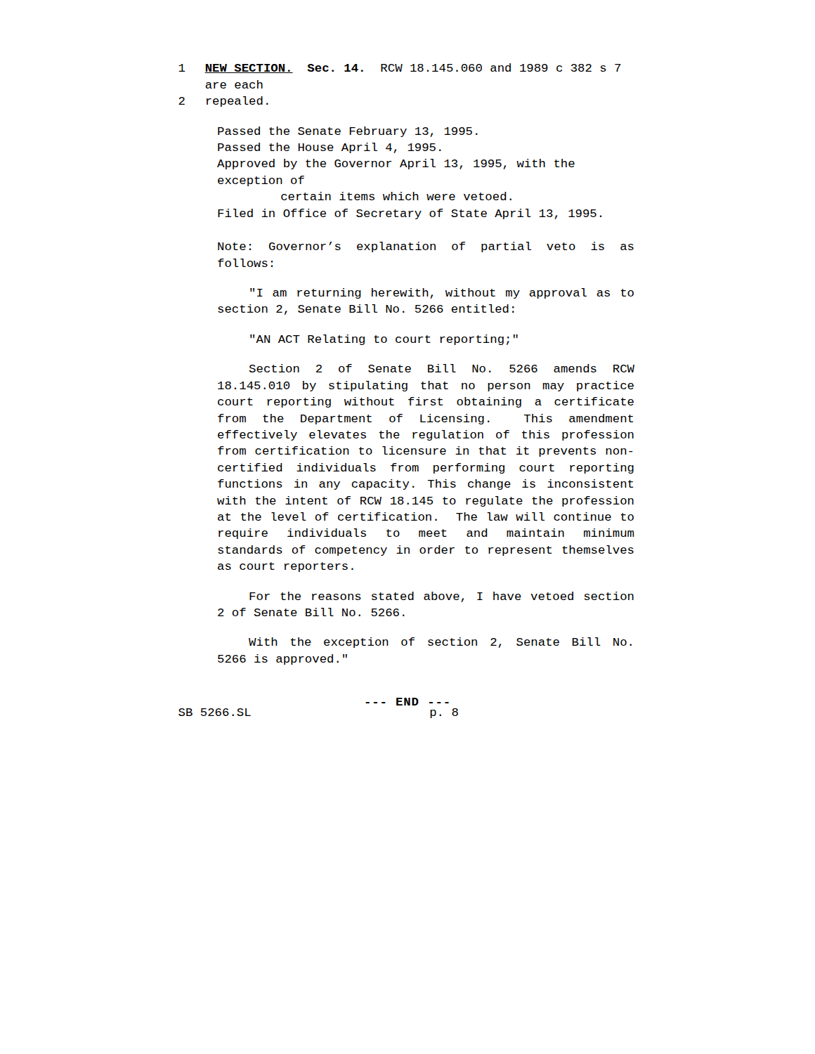1
NEW SECTION. Sec. 14. RCW 18.145.060 and 1989 c 382 s 7 are each
2
repealed.
Passed the Senate February 13, 1995.
Passed the House April 4, 1995.
Approved by the Governor April 13, 1995, with the exception of
certain items which were vetoed.
Filed in Office of Secretary of State April 13, 1995.
Note: Governor’s explanation of partial veto is as follows:
"I am returning herewith, without my approval as to section 2, Senate Bill No. 5266 entitled:
"AN ACT Relating to court reporting;"
Section 2 of Senate Bill No. 5266 amends RCW 18.145.010 by stipulating that no person may practice court reporting without first obtaining a certificate from the Department of Licensing. This amendment effectively elevates the regulation of this profession from certification to licensure in that it prevents non-certified individuals from performing court reporting functions in any capacity. This change is inconsistent with the intent of RCW 18.145 to regulate the profession at the level of certification. The law will continue to require individuals to meet and maintain minimum standards of competency in order to represent themselves as court reporters.
For the reasons stated above, I have vetoed section 2 of Senate Bill No. 5266.
With the exception of section 2, Senate Bill No. 5266 is approved."
--- END ---
SB 5266.SL
p. 8